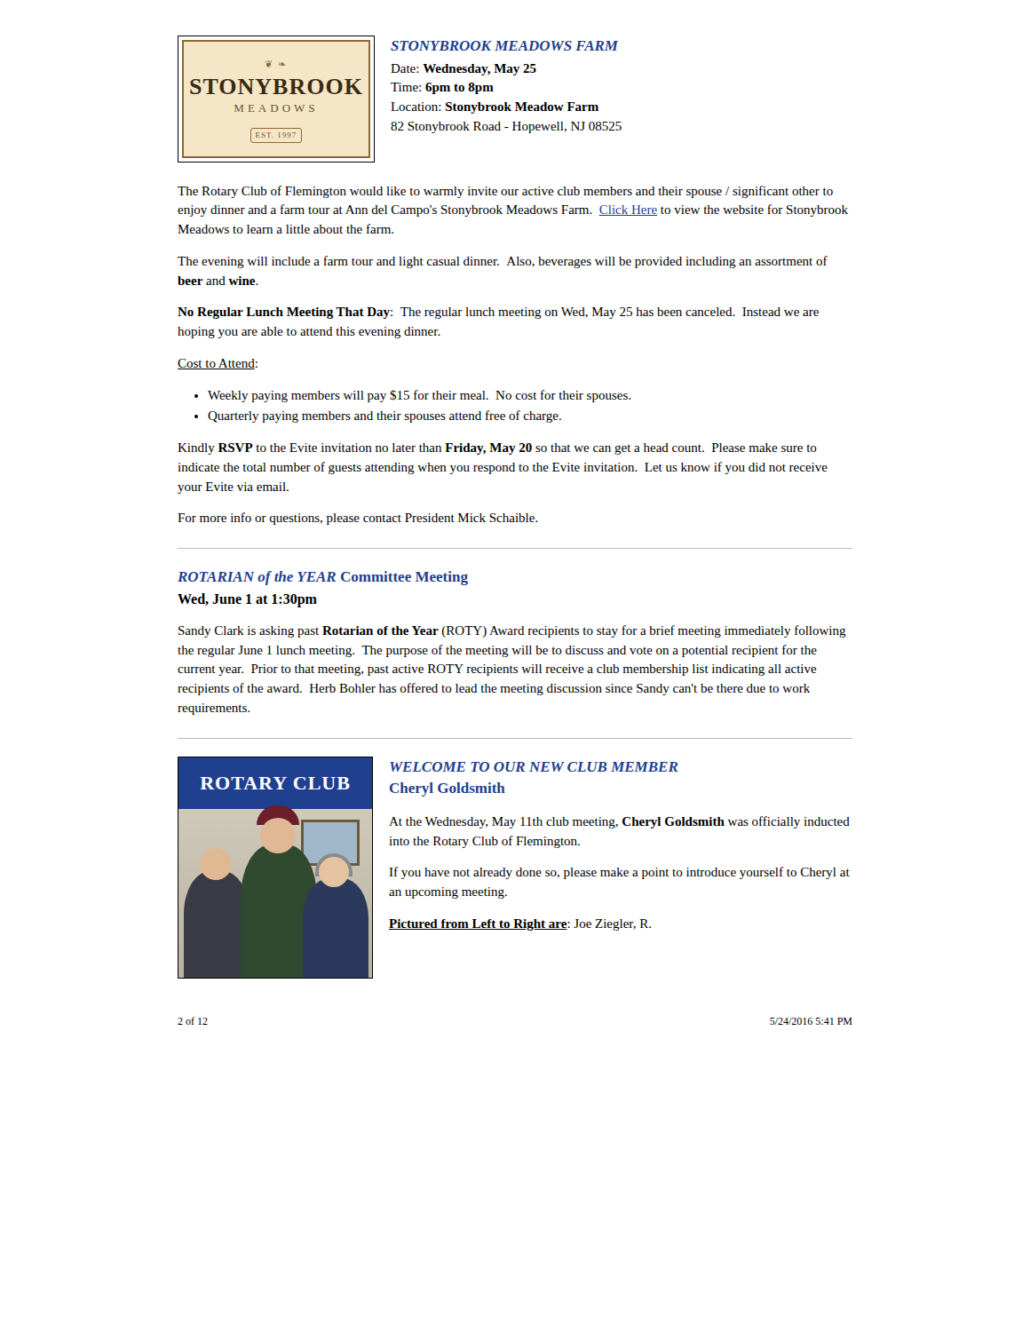❦ ❧
STONYBROOK
MEADOWS
EST. 1997
STONYBROOK MEADOWS FARM
Date: Wednesday, May 25
Time: 6pm to 8pm
Location: Stonybrook Meadow Farm
82 Stonybrook Road - Hopewell, NJ 08525
The Rotary Club of Flemington would like to warmly invite our active club members and their spouse / significant other to enjoy dinner and a farm tour at Ann del Campo's Stonybrook Meadows Farm. Click Here to view the website for Stonybrook Meadows to learn a little about the farm.
The evening will include a farm tour and light casual dinner. Also, beverages will be provided including an assortment of beer and wine.
No Regular Lunch Meeting That Day: The regular lunch meeting on Wed, May 25 has been canceled. Instead we are hoping you are able to attend this evening dinner.
Cost to Attend:
Weekly paying members will pay $15 for their meal. No cost for their spouses.
Quarterly paying members and their spouses attend free of charge.
Kindly RSVP to the Evite invitation no later than Friday, May 20 so that we can get a head count. Please make sure to indicate the total number of guests attending when you respond to the Evite invitation. Let us know if you did not receive your Evite via email.
For more info or questions, please contact President Mick Schaible.
ROTARIAN of the YEAR Committee Meeting
Wed, June 1 at 1:30pm
Sandy Clark is asking past Rotarian of the Year (ROTY) Award recipients to stay for a brief meeting immediately following the regular June 1 lunch meeting. The purpose of the meeting will be to discuss and vote on a potential recipient for the current year. Prior to that meeting, past active ROTY recipients will receive a club membership list indicating all active recipients of the award. Herb Bohler has offered to lead the meeting discussion since Sandy can't be there due to work requirements.
ROTARY CLUB
WELCOME TO OUR NEW CLUB MEMBERCheryl Goldsmith
At the Wednesday, May 11th club meeting, Cheryl Goldsmith was officially inducted into the Rotary Club of Flemington.
If you have not already done so, please make a point to introduce yourself to Cheryl at an upcoming meeting.
Pictured from Left to Right are: Joe Ziegler, R.
2 of 12 5/24/2016 5:41 PM